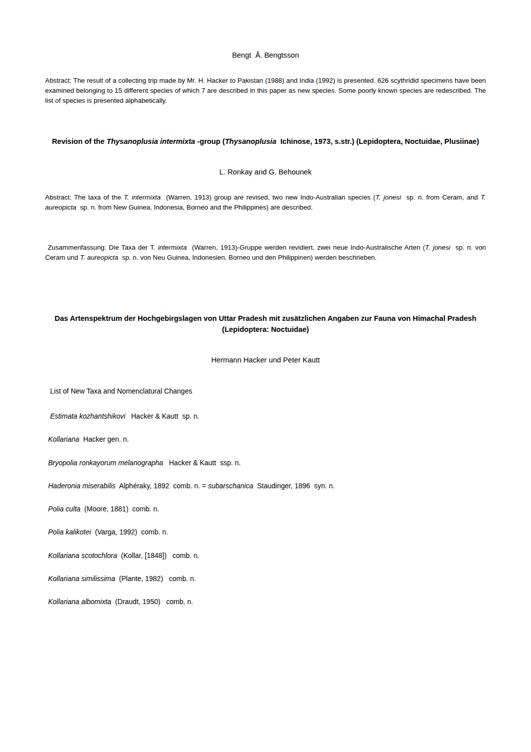Bengt Å. Bengtsson
Abstract: The result of a collecting trip made by Mr. H. Hacker to Pakistan (1988) and India (1992) is presented. 626 scythridid specimens have been examined belonging to 15 different species of which 7 are described in this paper as new species. Some poorly known species are redescribed. The list of species is presented alphabetically.
Revision of the Thysanoplusia intermixta -group (Thysanoplusia Ichinose, 1973, s.str.) (Lepidoptera, Noctuidae, Plusiinae)
L. Ronkay and G. Behounek
Abstract: The taxa of the T. intermixta (Warren, 1913) group are revised, two new Indo-Australian species (T. jonesi sp. n. from Ceram, and T. aureopicta sp. n. from New Guinea, Indonesia, Borneo and the Philippines) are described.
Zusammenfassung: Die Taxa der T. intermixta (Warren, 1913)-Gruppe werden revidiert, zwei neue Indo-Australische Arten (T. jonesi sp. n. von Ceram und T. aureopicta sp. n. von Neu Guinea, Indonesien, Borneo und den Philippinen) werden beschrieben.
Das Artenspektrum der Hochgebirgslagen von Uttar Pradesh mit zusätzlichen Angaben zur Fauna von Himachal Pradesh (Lepidoptera: Noctuidae)
Hermann Hacker und Peter Kautt
List of New Taxa and Nomenclatural Changes
Estimata kozhantshikovi Hacker & Kautt sp. n.
Kollariana Hacker gen. n.
Bryopolia ronkayorum melanographa Hacker & Kautt ssp. n.
Haderonia miserabilis Alphéraky, 1892 comb. n. = subarschanica Staudinger, 1896 syn. n.
Polia culta (Moore, 1881) comb. n.
Polia kalikotei (Varga, 1992) comb. n.
Kollariana scotochlora (Kollar, [1848]) comb. n.
Kollariana similissima (Plante, 1982) comb. n.
Kollariana albomixta (Draudt, 1950) comb. n.